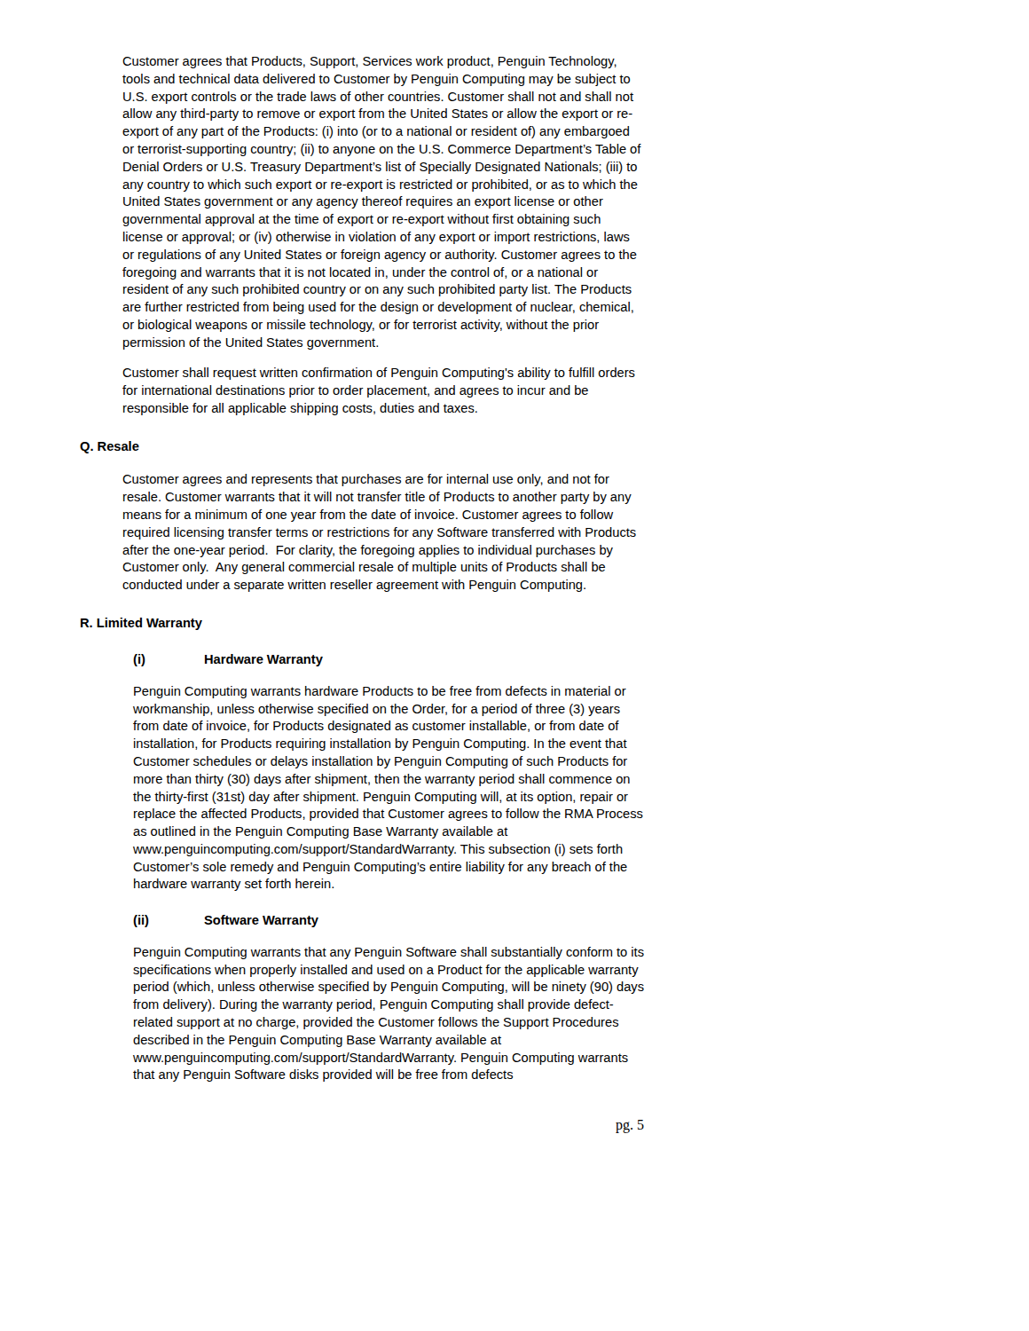Customer agrees that Products, Support, Services work product, Penguin Technology, tools and technical data delivered to Customer by Penguin Computing may be subject to U.S. export controls or the trade laws of other countries. Customer shall not and shall not allow any third-party to remove or export from the United States or allow the export or re-export of any part of the Products: (i) into (or to a national or resident of) any embargoed or terrorist-supporting country; (ii) to anyone on the U.S. Commerce Department’s Table of Denial Orders or U.S. Treasury Department’s list of Specially Designated Nationals; (iii) to any country to which such export or re-export is restricted or prohibited, or as to which the United States government or any agency thereof requires an export license or other governmental approval at the time of export or re-export without first obtaining such license or approval; or (iv) otherwise in violation of any export or import restrictions, laws or regulations of any United States or foreign agency or authority. Customer agrees to the foregoing and warrants that it is not located in, under the control of, or a national or resident of any such prohibited country or on any such prohibited party list. The Products are further restricted from being used for the design or development of nuclear, chemical, or biological weapons or missile technology, or for terrorist activity, without the prior permission of the United States government.
Customer shall request written confirmation of Penguin Computing's ability to fulfill orders for international destinations prior to order placement, and agrees to incur and be responsible for all applicable shipping costs, duties and taxes.
Q. Resale
Customer agrees and represents that purchases are for internal use only, and not for resale. Customer warrants that it will not transfer title of Products to another party by any means for a minimum of one year from the date of invoice. Customer agrees to follow required licensing transfer terms or restrictions for any Software transferred with Products after the one-year period. For clarity, the foregoing applies to individual purchases by Customer only. Any general commercial resale of multiple units of Products shall be conducted under a separate written reseller agreement with Penguin Computing.
R. Limited Warranty
(i) Hardware Warranty
Penguin Computing warrants hardware Products to be free from defects in material or workmanship, unless otherwise specified on the Order, for a period of three (3) years from date of invoice, for Products designated as customer installable, or from date of installation, for Products requiring installation by Penguin Computing. In the event that Customer schedules or delays installation by Penguin Computing of such Products for more than thirty (30) days after shipment, then the warranty period shall commence on the thirty-first (31st) day after shipment. Penguin Computing will, at its option, repair or replace the affected Products, provided that Customer agrees to follow the RMA Process as outlined in the Penguin Computing Base Warranty available at www.penguincomputing.com/support/StandardWarranty. This subsection (i) sets forth Customer’s sole remedy and Penguin Computing’s entire liability for any breach of the hardware warranty set forth herein.
(ii) Software Warranty
Penguin Computing warrants that any Penguin Software shall substantially conform to its specifications when properly installed and used on a Product for the applicable warranty period (which, unless otherwise specified by Penguin Computing, will be ninety (90) days from delivery). During the warranty period, Penguin Computing shall provide defect-related support at no charge, provided the Customer follows the Support Procedures described in the Penguin Computing Base Warranty available at www.penguincomputing.com/support/StandardWarranty. Penguin Computing warrants that any Penguin Software disks provided will be free from defects
pg. 5